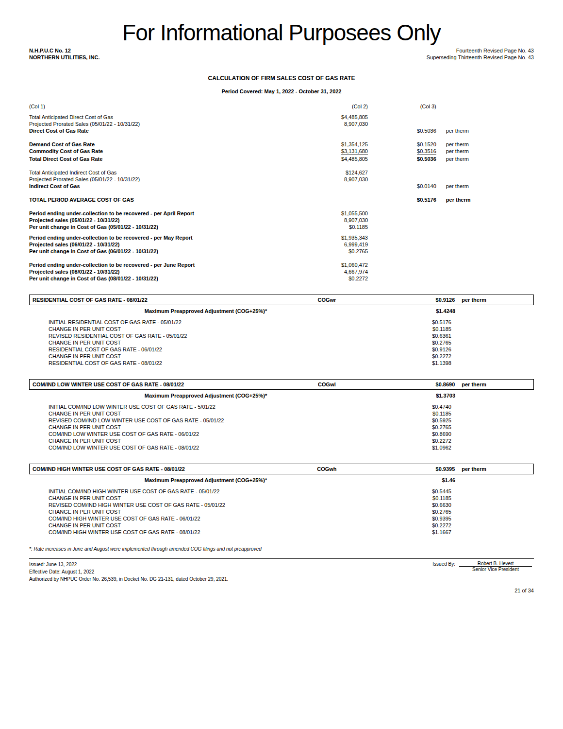For Informational Purposees Only
N.H.P.U.C No. 12
Fourteenth Revised Page No. 43
NORTHERN UTILITIES, INC.
Superseding Thirteenth Revised Page No. 43
CALCULATION OF FIRM SALES COST OF GAS RATE
Period Covered: May 1, 2022 - October 31, 2022
| (Col 1) | (Col 2) | (Col 3) | |
| Total Anticipated Direct Cost of Gas | $4,485,805 | | |
| Projected Prorated Sales (05/01/22 - 10/31/22) | 8,907,030 | | |
| Direct Cost of Gas Rate | | $0.5036 | per therm |
| Demand Cost of Gas Rate | $1,354,125 | $0.1520 | per therm |
| Commodity Cost of Gas Rate | $3,131,680 | $0.3516 | per therm |
| Total Direct Cost of Gas Rate | $4,485,805 | $0.5036 | per therm |
| Total Anticipated Indirect Cost of Gas | $124,627 | | |
| Projected Prorated Sales (05/01/22 - 10/31/22) | 8,907,030 | | |
| Indirect Cost of Gas | | $0.0140 | per therm |
| TOTAL PERIOD AVERAGE COST OF GAS | | $0.5176 | per therm |
| Period ending under-collection to be recovered - per April Report | $1,055,500 | | |
| Projected sales (05/01/22 - 10/31/22) | 8,907,030 | | |
| Per unit change in Cost of Gas (05/01/22 - 10/31/22) | $0.1185 | | |
| Period ending under-collection to be recovered - per May Report | $1,935,343 | | |
| Projected sales (06/01/22 - 10/31/22) | 6,999,419 | | |
| Per unit change in Cost of Gas (06/01/22 - 10/31/22) | $0.2765 | | |
| Period ending under-collection to be recovered - per June Report | $1,060,472 | | |
| Projected sales (08/01/22 - 10/31/22) | 4,667,974 | | |
| Per unit change in Cost of Gas (08/01/22 - 10/31/22) | $0.2272 | | |
| RESIDENTIAL COST OF GAS RATE - 08/01/22 | COGwr | $0.9126 | per therm |
| Maximum Preapproved Adjustment (COG+25%)* | $1.4248 | |
| INITIAL RESIDENTIAL COST OF GAS RATE - 05/01/22 | $0.5176 | |
| CHANGE IN PER UNIT COST | $0.1185 | |
| REVISED RESIDENTIAL COST OF GAS RATE - 05/01/22 | $0.6361 | |
| CHANGE IN PER UNIT COST | $0.2765 | |
| RESIDENTIAL COST OF GAS RATE - 06/01/22 | $0.9126 | |
| CHANGE IN PER UNIT COST | $0.2272 | |
| RESIDENTIAL COST OF GAS RATE - 08/01/22 | $1.1398 | |
| COM/IND LOW WINTER USE COST OF GAS RATE - 08/01/22 | COGwl | $0.8690 | per therm |
| Maximum Preapproved Adjustment (COG+25%)* | $1.3703 | |
| INITIAL COM/IND LOW WINTER USE COST OF GAS RATE - 5/01/22 | $0.4740 | |
| CHANGE IN PER UNIT COST | $0.1185 | |
| REVISED COM/IND LOW WINTER USE COST OF GAS RATE - 05/01/22 | $0.5925 | |
| CHANGE IN PER UNIT COST | $0.2765 | |
| COM/IND LOW WINTER USE COST OF GAS RATE - 06/01/22 | $0.8690 | |
| CHANGE IN PER UNIT COST | $0.2272 | |
| COM/IND LOW WINTER USE COST OF GAS RATE - 08/01/22 | $1.0962 | |
| COM/IND HIGH WINTER USE COST OF GAS RATE - 08/01/22 | COGwh | $0.9395 | per therm |
| Maximum Preapproved Adjustment (COG+25%)* | $1.46 | |
| INITIAL COM/IND HIGH WINTER USE COST OF GAS RATE - 05/01/22 | $0.5445 | |
| CHANGE IN PER UNIT COST | $0.1185 | |
| REVISED COM/IND HIGH WINTER USE COST OF GAS RATE - 05/01/22 | $0.6630 | |
| CHANGE IN PER UNIT COST | $0.2765 | |
| COM/IND HIGH WINTER USE COST OF GAS RATE - 06/01/22 | $0.9395 | |
| CHANGE IN PER UNIT COST | $0.2272 | |
| COM/IND HIGH WINTER USE COST OF GAS RATE - 08/01/22 | $1.1667 | |
*: Rate increases in June and August were implemented through amended COG filings and not preapproved
Issued: June 13, 2022
Effective Date: August 1, 2022
Authorized by NHPUC Order No. 26,539, in Docket No. DG 21-131, dated October 29, 2021.
| Issued By: | Robert B. Hevert |
| | Senior Vice President |
21 of 34